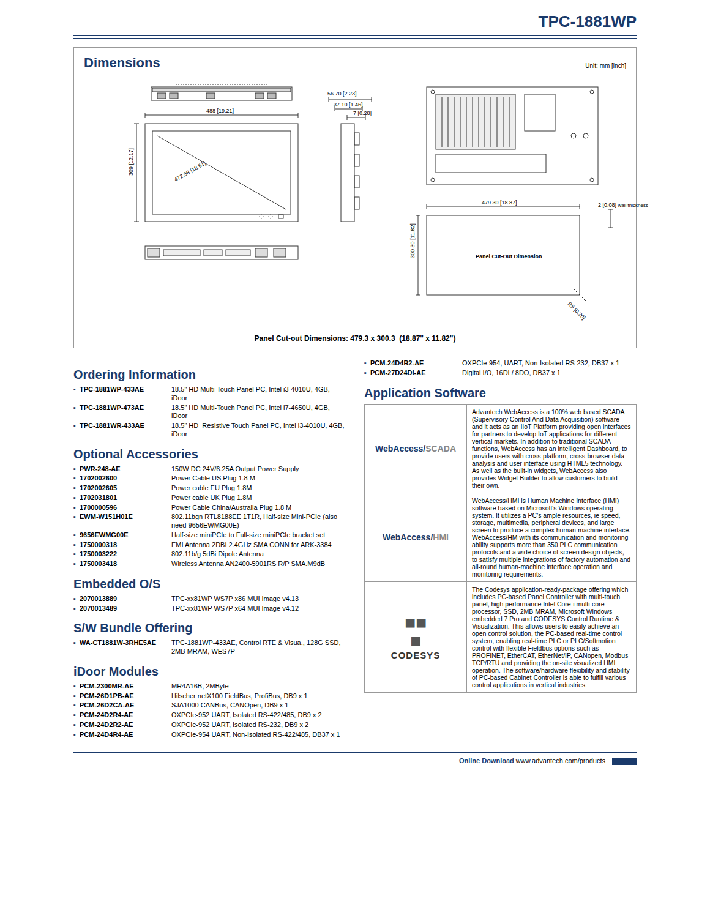TPC-1881WP
Dimensions
Unit: mm [inch]
472.58 [18.61] 488 [19.21] 309 [12.17] 56.70 [2.23] 37.10 [1.46] 7 [0.28] Panel Cut-Out Dimension 479.30 [18.87] 300.30 [11.82] 2 [0.08] wall thickness R5 [0.20]
Panel Cut-out Dimensions: 479.3 x 300.3 (18.87" x 11.82")
Ordering Information
▪TPC-1881WP-433AE 18.5" HD Multi-Touch Panel PC, Intel i3-4010U, 4GB, iDoor
▪TPC-1881WP-473AE 18.5" HD Multi-Touch Panel PC, Intel i7-4650U, 4GB, iDoor
▪TPC-1881WR-433AE 18.5" HD Resistive Touch Panel PC, Intel i3-4010U, 4GB, iDoor
Optional Accessories
▪PWR-248-AE 150W DC 24V/6.25A Output Power Supply
▪1702002600 Power Cable US Plug 1.8 M
▪1702002605 Power cable EU Plug 1.8M
▪1702031801 Power cable UK Plug 1.8M
▪1700000596 Power Cable China/Australia Plug 1.8 M
▪EWM-W151H01E 802.11bgn RTL8188EE 1T1R, Half-size Mini-PCIe (also need 9656EWMG00E)
▪9656EWMG00E Half-size miniPCIe to Full-size miniPCIe bracket set
▪1750000318 EMI Antenna 2DBI 2.4GHz SMA CONN for ARK-3384
▪1750003222802.11b/g 5dBi Dipole Antenna
▪1750003418 Wireless Antenna AN2400-5901RS R/P SMA.M9dB
Embedded O/S
▪2070013889 TPC-xx81WP WS7P x86 MUI Image v4.13
▪2070013489 TPC-xx81WP WS7P x64 MUI Image v4.12
S/W Bundle Offering
▪WA-CT1881W-3RHE5AE TPC-1881WP-433AE, Control RTE & Visua., 128G SSD, 2MB MRAM, WES7P
iDoor Modules
▪PCM-2300MR-AE MR4A16B, 2MByte
▪PCM-26D1PB-AE Hilscher netX100 FieldBus, ProfiBus, DB9 x 1
▪PCM-26D2CA-AE SJA1000 CANBus, CANOpen, DB9 x 1
▪PCM-24D2R4-AE OXPCIe-952 UART, Isolated RS-422/485, DB9 x 2
▪PCM-24D2R2-AE OXPCIe-952 UART, Isolated RS-232, DB9 x 2
▪PCM-24D4R4-AE OXPCIe-954 UART, Non-Isolated RS-422/485, DB37 x 1
▪PCM-24D4R2-AE OXPCIe-954, UART, Non-Isolated RS-232, DB37 x 1
▪PCM-27D24DI-AE Digital I/O, 16DI / 8DO, DB37 x 1
Application Software
| WebAccess/ SCADA | Advantech WebAccess is a 100% web based SCADA (Supervisory Control And Data Acquisition) software and it acts as an IIoT Platform providing open interfaces for partners to develop IoT applications for different vertical markets. In addition to traditional SCADA functions, WebAccess has an intelligent Dashboard, to provide users with cross-platform, cross-browser data analysis and user interface using HTML5 technology. As well as the built-in widgets, WebAccess also provides Widget Builder to allow customers to build their own. |
| WebAccess/ HMI | WebAccess/HMI is Human Machine Interface (HMI) software based on Microsoft's Windows operating system. It utilizes a PC's ample resources, ie speed, storage, multimedia, peripheral devices, and large screen to produce a complex human-machine interface. WebAccess/HM with its communication and monitoring ability supports more than 350 PLC communication protocols and a wide choice of screen design objects, to satisfy multiple integrations of factory automation and all-round human-machine interface operation and monitoring requirements. |
| ■■ ■ CODESYS | The Codesys application-ready-package offering which includes PC-based Panel Controller with multi-touch panel, high performance Intel Core-i multi-core processor, SSD, 2MB MRAM, Microsoft Windows embedded 7 Pro and CODESYS Control Runtime & Visualization. This allows users to easily achieve an open control solution, the PC-based real-time control system, enabling real-time PLC or PLC/Softmotion control with flexible Fieldbus options such as PROFINET, EtherCAT, EtherNet/IP, CANopen, Modbus TCP/RTU and providing the on-site visualized HMI operation. The software/hardware flexibility and stability of PC-based Cabinet Controller is able to fulfill various control applications in vertical industries. |
Online Download www.advantech.com/products